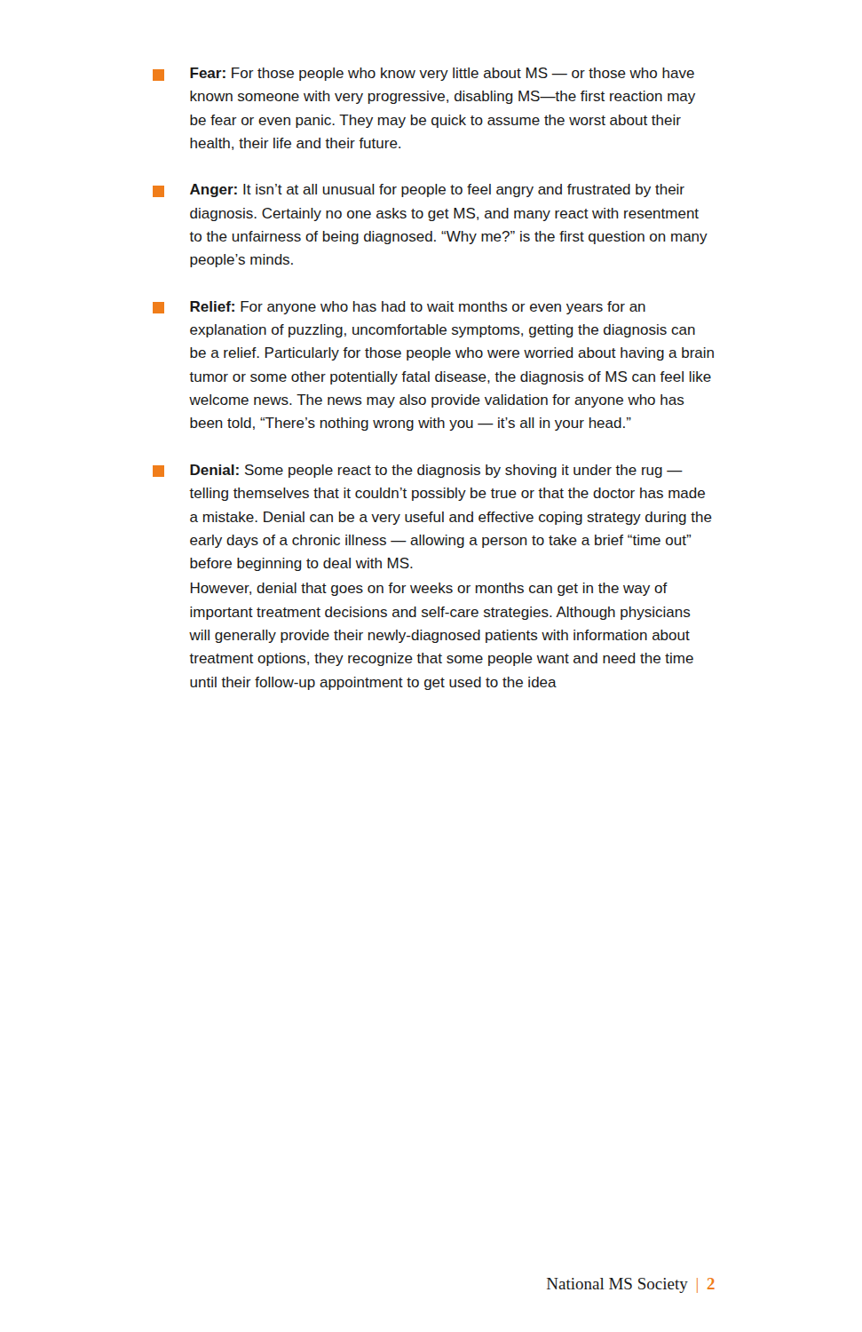Fear: For those people who know very little about MS — or those who have known someone with very progressive, disabling MS—the first reaction may be fear or even panic. They may be quick to assume the worst about their health, their life and their future.
Anger: It isn’t at all unusual for people to feel angry and frustrated by their diagnosis. Certainly no one asks to get MS, and many react with resentment to the unfairness of being diagnosed. “Why me?” is the first question on many people’s minds.
Relief: For anyone who has had to wait months or even years for an explanation of puzzling, uncomfortable symptoms, getting the diagnosis can be a relief. Particularly for those people who were worried about having a brain tumor or some other potentially fatal disease, the diagnosis of MS can feel like welcome news. The news may also provide validation for anyone who has been told, “There’s nothing wrong with you — it’s all in your head.”
Denial: Some people react to the diagnosis by shoving it under the rug — telling themselves that it couldn’t possibly be true or that the doctor has made a mistake. Denial can be a very useful and effective coping strategy during the early days of a chronic illness — allowing a person to take a brief “time out” before beginning to deal with MS.
However, denial that goes on for weeks or months can get in the way of important treatment decisions and self-care strategies. Although physicians will generally provide their newly-diagnosed patients with information about treatment options, they recognize that some people want and need the time until their follow-up appointment to get used to the idea
National MS Society | 2